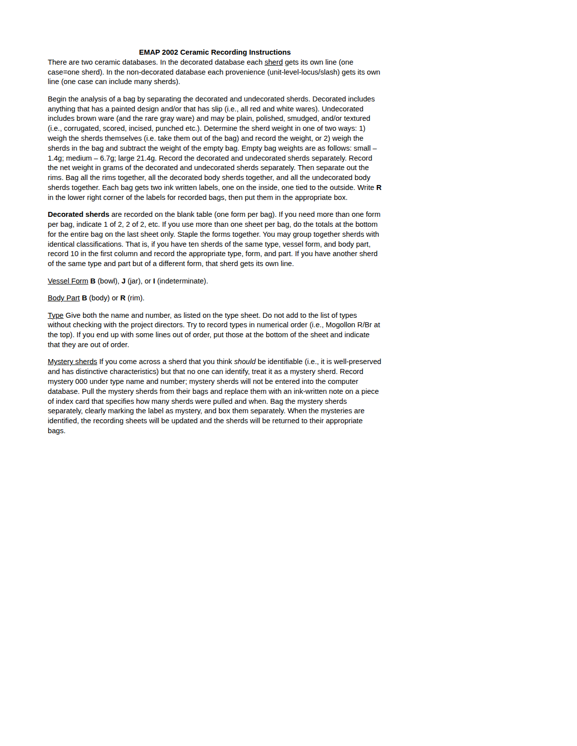EMAP 2002 Ceramic Recording Instructions
There are two ceramic databases. In the decorated database each sherd gets its own line (one case=one sherd). In the non-decorated database each provenience (unit-level-locus/slash) gets its own line (one case can include many sherds).
Begin the analysis of a bag by separating the decorated and undecorated sherds. Decorated includes anything that has a painted design and/or that has slip (i.e., all red and white wares). Undecorated includes brown ware (and the rare gray ware) and may be plain, polished, smudged, and/or textured (i.e., corrugated, scored, incised, punched etc.). Determine the sherd weight in one of two ways: 1) weigh the sherds themselves (i.e. take them out of the bag) and record the weight, or 2) weigh the sherds in the bag and subtract the weight of the empty bag. Empty bag weights are as follows: small – 1.4g; medium – 6.7g; large 21.4g. Record the decorated and undecorated sherds separately. Record the net weight in grams of the decorated and undecorated sherds separately. Then separate out the rims. Bag all the rims together, all the decorated body sherds together, and all the undecorated body sherds together. Each bag gets two ink written labels, one on the inside, one tied to the outside. Write R in the lower right corner of the labels for recorded bags, then put them in the appropriate box.
Decorated sherds are recorded on the blank table (one form per bag). If you need more than one form per bag, indicate 1 of 2, 2 of 2, etc. If you use more than one sheet per bag, do the totals at the bottom for the entire bag on the last sheet only. Staple the forms together. You may group together sherds with identical classifications. That is, if you have ten sherds of the same type, vessel form, and body part, record 10 in the first column and record the appropriate type, form, and part. If you have another sherd of the same type and part but of a different form, that sherd gets its own line.
Vessel Form B (bowl), J (jar), or I (indeterminate).
Body Part B (body) or R (rim).
Type Give both the name and number, as listed on the type sheet. Do not add to the list of types without checking with the project directors. Try to record types in numerical order (i.e., Mogollon R/Br at the top). If you end up with some lines out of order, put those at the bottom of the sheet and indicate that they are out of order.
Mystery sherds If you come across a sherd that you think should be identifiable (i.e., it is well-preserved and has distinctive characteristics) but that no one can identify, treat it as a mystery sherd. Record mystery 000 under type name and number; mystery sherds will not be entered into the computer database. Pull the mystery sherds from their bags and replace them with an ink-written note on a piece of index card that specifies how many sherds were pulled and when. Bag the mystery sherds separately, clearly marking the label as mystery, and box them separately. When the mysteries are identified, the recording sheets will be updated and the sherds will be returned to their appropriate bags.